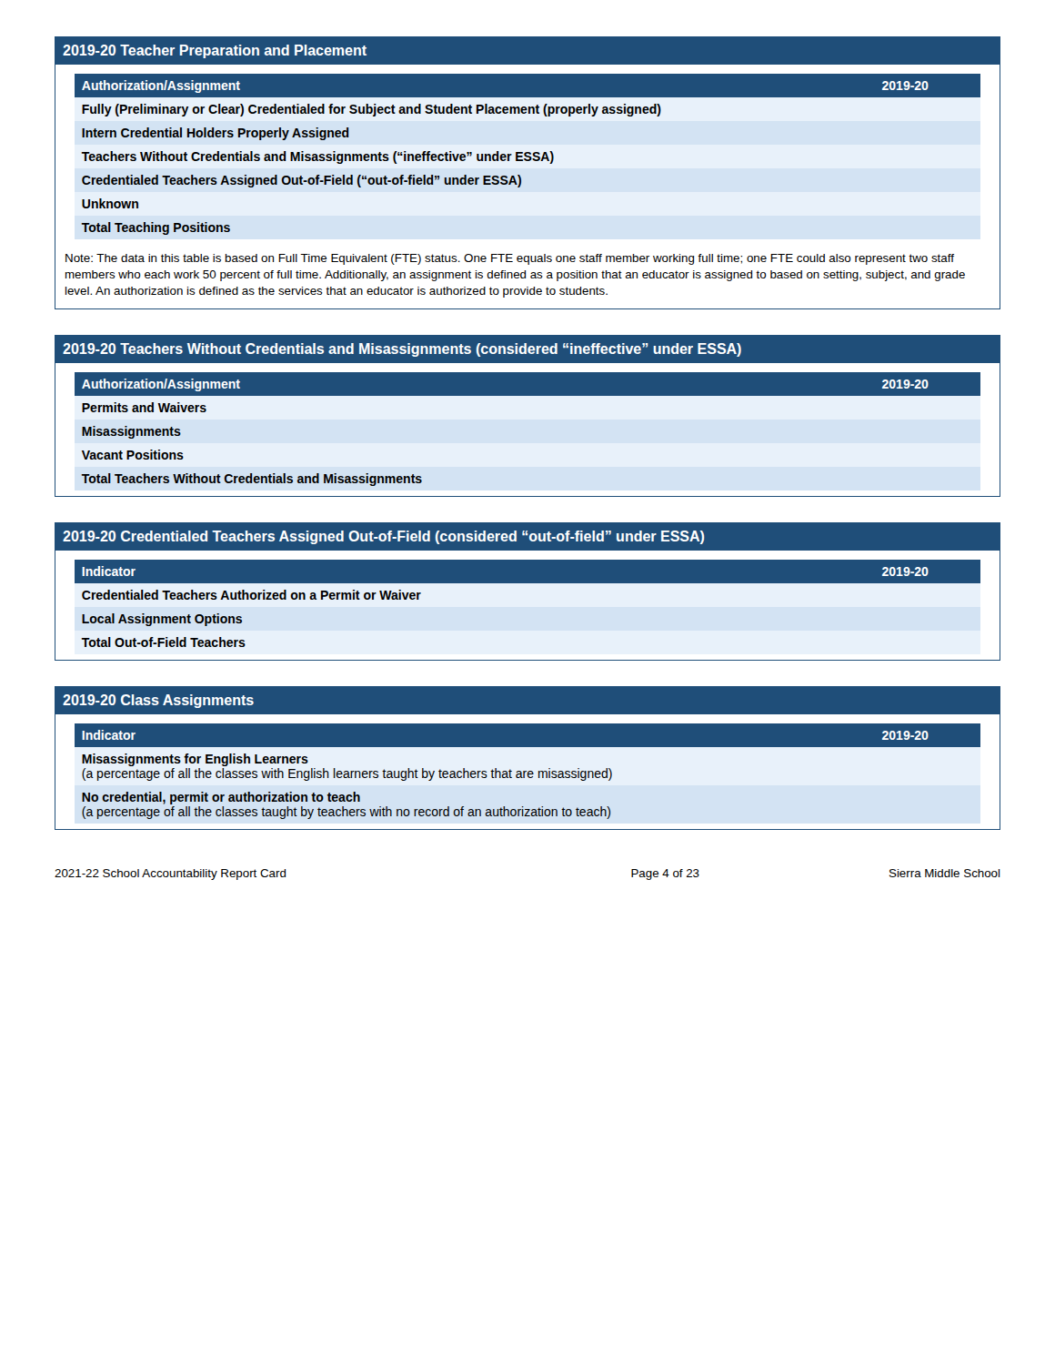2019-20 Teacher Preparation and Placement
| Authorization/Assignment | 2019-20 |
| --- | --- |
| Fully (Preliminary or Clear) Credentialed for Subject and Student Placement (properly assigned) | |
| Intern Credential Holders Properly Assigned | |
| Teachers Without Credentials and Misassignments (“ineffective” under ESSA) | |
| Credentialed Teachers Assigned Out-of-Field (“out-of-field” under ESSA) | |
| Unknown | |
| Total Teaching Positions | |
Note: The data in this table is based on Full Time Equivalent (FTE) status. One FTE equals one staff member working full time; one FTE could also represent two staff members who each work 50 percent of full time. Additionally, an assignment is defined as a position that an educator is assigned to based on setting, subject, and grade level. An authorization is defined as the services that an educator is authorized to provide to students.
2019-20 Teachers Without Credentials and Misassignments (considered “ineffective” under ESSA)
| Authorization/Assignment | 2019-20 |
| --- | --- |
| Permits and Waivers | |
| Misassignments | |
| Vacant Positions | |
| Total Teachers Without Credentials and Misassignments | |
2019-20 Credentialed Teachers Assigned Out-of-Field (considered “out-of-field” under ESSA)
| Indicator | 2019-20 |
| --- | --- |
| Credentialed Teachers Authorized on a Permit or Waiver | |
| Local Assignment Options | |
| Total Out-of-Field Teachers | |
2019-20 Class Assignments
| Indicator | 2019-20 |
| --- | --- |
| Misassignments for English Learners (a percentage of all the classes with English learners taught by teachers that are misassigned) | |
| No credential, permit or authorization to teach (a percentage of all the classes taught by teachers with no record of an authorization to teach) | |
| 2021-22 School Accountability Report Card | Page 4 of 23 | Sierra Middle School |